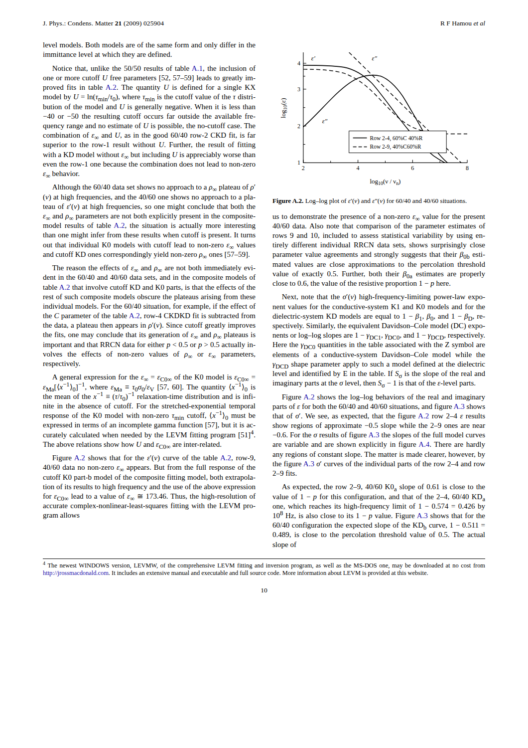J. Phys.: Condens. Matter 21 (2009) 025904
R F Hamou et al
level models. Both models are of the same form and only differ in the immittance level at which they are defined.
Notice that, unlike the 50/50 results of table A.1, the inclusion of one or more cutoff U free parameters [52, 57–59] leads to greatly improved fits in table A.2. The quantity U is defined for a single KX model by U = ln(τmin/τ0), where τmin is the cutoff value of the τ distribution of the model and U is generally negative. When it is less than −40 or −50 the resulting cutoff occurs far outside the available frequency range and no estimate of U is possible, the no-cutoff case. The combination of ε∞ and U, as in the good 60/40 row-2 CKD fit, is far superior to the row-1 result without U. Further, the result of fitting with a KD model without ε∞ but including U is appreciably worse than even the row-1 one because the combination does not lead to non-zero ε∞ behavior.
Although the 60/40 data set shows no approach to a ρ∞ plateau of ρ′(ν) at high frequencies, and the 40/60 one shows no approach to a plateau of ε′(ν) at high frequencies, so one might conclude that both the ε∞ and ρ∞ parameters are not both explicitly present in the composite-model results of table A.2, the situation is actually more interesting than one might infer from these results when cutoff is present. It turns out that individual K0 models with cutoff lead to non-zero ε∞ values and cutoff KD ones correspondingly yield non-zero ρ∞ ones [57–59].
The reason the effects of ε∞ and ρ∞ are not both immediately evident in the 60/40 and 40/60 data sets, and in the composite models of table A.2 that involve cutoff KD and K0 parts, is that the effects of the rest of such composite models obscure the plateaus arising from these individual models. For the 60/40 situation, for example, if the effect of the C parameter of the table A.2, row-4 CKDKD fit is subtracted from the data, a plateau then appears in ρ′(ν). Since cutoff greatly improves the fits, one may conclude that its generation of ε∞ and ρ∞ plateaus is important and that RRCN data for either p < 0.5 or p > 0.5 actually involves the effects of non-zero values of ρ∞ or ε∞ parameters, respectively.
A general expression for the ε∞ = εC0∞ of the K0 model is εC0∞ = εMa[⟨x−1⟩0]−1, where εMa ≡ τ0σ0/εV [57, 60]. The quantity ⟨x−1⟩0 is the mean of the x−1 ≡ (τ/τ0)−1 relaxation-time distribution and is infinite in the absence of cutoff. For the stretched-exponential temporal response of the K0 model with non-zero τmin cutoff, ⟨x−1⟩0 must be expressed in terms of an incomplete gamma function [57], but it is accurately calculated when needed by the LEVM fitting program [51]4. The above relations show how U and εC0∞ are inter-related.
Figure A.2 shows that for the ε′(ν) curve of the table A.2, row-9, 40/60 data no non-zero ε∞ appears. But from the full response of the cutoff K0 part-b model of the composite fitting model, both extrapolation of its results to high frequency and the use of the above expression for εC0∞ lead to a value of ε∞ ≅ 173.46. Thus, the high-resolution of accurate complex-nonlinear-least-squares fitting with the LEVM program allows
2 4 6 8 1 2 3 4 log10(ε) log10(ν / νn) ε′ ε″ ε″ Row 2-4, 60%C 40%R Row 2-9, 40%C60%R
Figure A.2. Log–log plot of ε′(ν) and ε″(ν) for 60/40 and 40/60 situations.
us to demonstrate the presence of a non-zero ε∞ value for the present 40/60 data. Also note that comparison of the parameter estimates of rows 9 and 10, included to assess statistical variability by using entirely different individual RRCN data sets, shows surprisingly close parameter value agreements and strongly suggests that their β0b estimated values are close approximations to the percolation threshold value of exactly 0.5. Further, both their β0a estimates are properly close to 0.6, the value of the resistive proportion 1 − p here.
Next, note that the σ′(ν) high-frequency-limiting power-law exponent values for the conductive-system K1 and K0 models and for the dielectric-system KD models are equal to 1 − β1, β0, and 1 − βD, respectively. Similarly, the equivalent Davidson–Cole model (DC) exponents or log–log slopes are 1 − γDC1, γDC0, and 1 − γDCD, respectively. Here the γDC0 quantities in the table associated with the Z symbol are elements of a conductive-system Davidson–Cole model while the γDCD shape parameter apply to such a model defined at the dielectric level and identified by E in the table. If Sσ is the slope of the real and imaginary parts at the σ level, then Sσ − 1 is that of the ε-level parts.
Figure A.2 shows the log–log behaviors of the real and imaginary parts of ε for both the 60/40 and 40/60 situations, and figure A.3 shows that of σ′. We see, as expected, that the figure A.2 row 2–4 ε results show regions of approximate −0.5 slope while the 2–9 ones are near −0.6. For the σ results of figure A.3 the slopes of the full model curves are variable and are shown explicitly in figure A.4. There are hardly any regions of constant slope. The matter is made clearer, however, by the figure A.3 σ′ curves of the individual parts of the row 2–4 and row 2–9 fits.
As expected, the row 2–9, 40/60 K0a slope of 0.61 is close to the value of 1 − p for this configuration, and that of the 2–4, 60/40 KDa one, which reaches its high-frequency limit of 1 − 0.574 = 0.426 by 108 Hz, is also close to its 1 − p value. Figure A.3 shows that for the 60/40 configuration the expected slope of the KDb curve, 1 − 0.511 = 0.489, is close to the percolation threshold value of 0.5. The actual slope of
4 The newest WINDOWS version, LEVMW, of the comprehensive LEVM fitting and inversion program, as well as the MS-DOS one, may be downloaded at no cost from http://jrossmacdonald.com. It includes an extensive manual and executable and full source code. More information about LEVM is provided at this website.
10